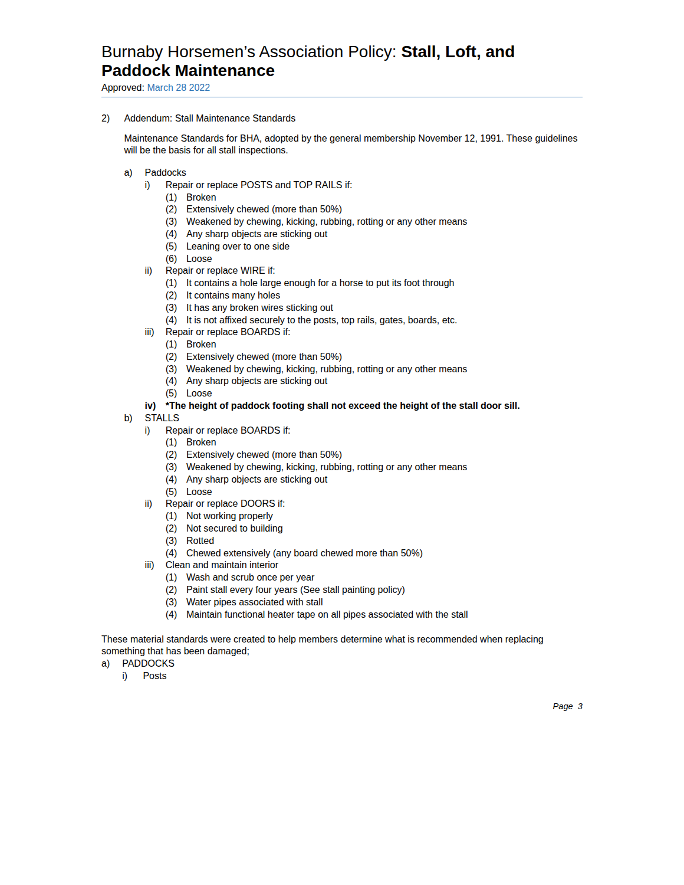Burnaby Horsemen’s Association Policy: Stall, Loft, and Paddock Maintenance
Approved: March 28 2022
2) Addendum: Stall Maintenance Standards
Maintenance Standards for BHA, adopted by the general membership November 12, 1991. These guidelines will be the basis for all stall inspections.
a) Paddocks
i) Repair or replace POSTS and TOP RAILS if:
(1) Broken
(2) Extensively chewed (more than 50%)
(3) Weakened by chewing, kicking, rubbing, rotting or any other means
(4) Any sharp objects are sticking out
(5) Leaning over to one side
(6) Loose
ii) Repair or replace WIRE if:
(1) It contains a hole large enough for a horse to put its foot through
(2) It contains many holes
(3) It has any broken wires sticking out
(4) It is not affixed securely to the posts, top rails, gates, boards, etc.
iii) Repair or replace BOARDS if:
(1) Broken
(2) Extensively chewed (more than 50%)
(3) Weakened by chewing, kicking, rubbing, rotting or any other means
(4) Any sharp objects are sticking out
(5) Loose
iv) *The height of paddock footing shall not exceed the height of the stall door sill.
b) STALLS
i) Repair or replace BOARDS if:
(1) Broken
(2) Extensively chewed (more than 50%)
(3) Weakened by chewing, kicking, rubbing, rotting or any other means
(4) Any sharp objects are sticking out
(5) Loose
ii) Repair or replace DOORS if:
(1) Not working properly
(2) Not secured to building
(3) Rotted
(4) Chewed extensively (any board chewed more than 50%)
iii) Clean and maintain interior
(1) Wash and scrub once per year
(2) Paint stall every four years (See stall painting policy)
(3) Water pipes associated with stall
(4) Maintain functional heater tape on all pipes associated with the stall
These material standards were created to help members determine what is recommended when replacing something that has been damaged;
a) PADDOCKS
i) Posts
Page 3